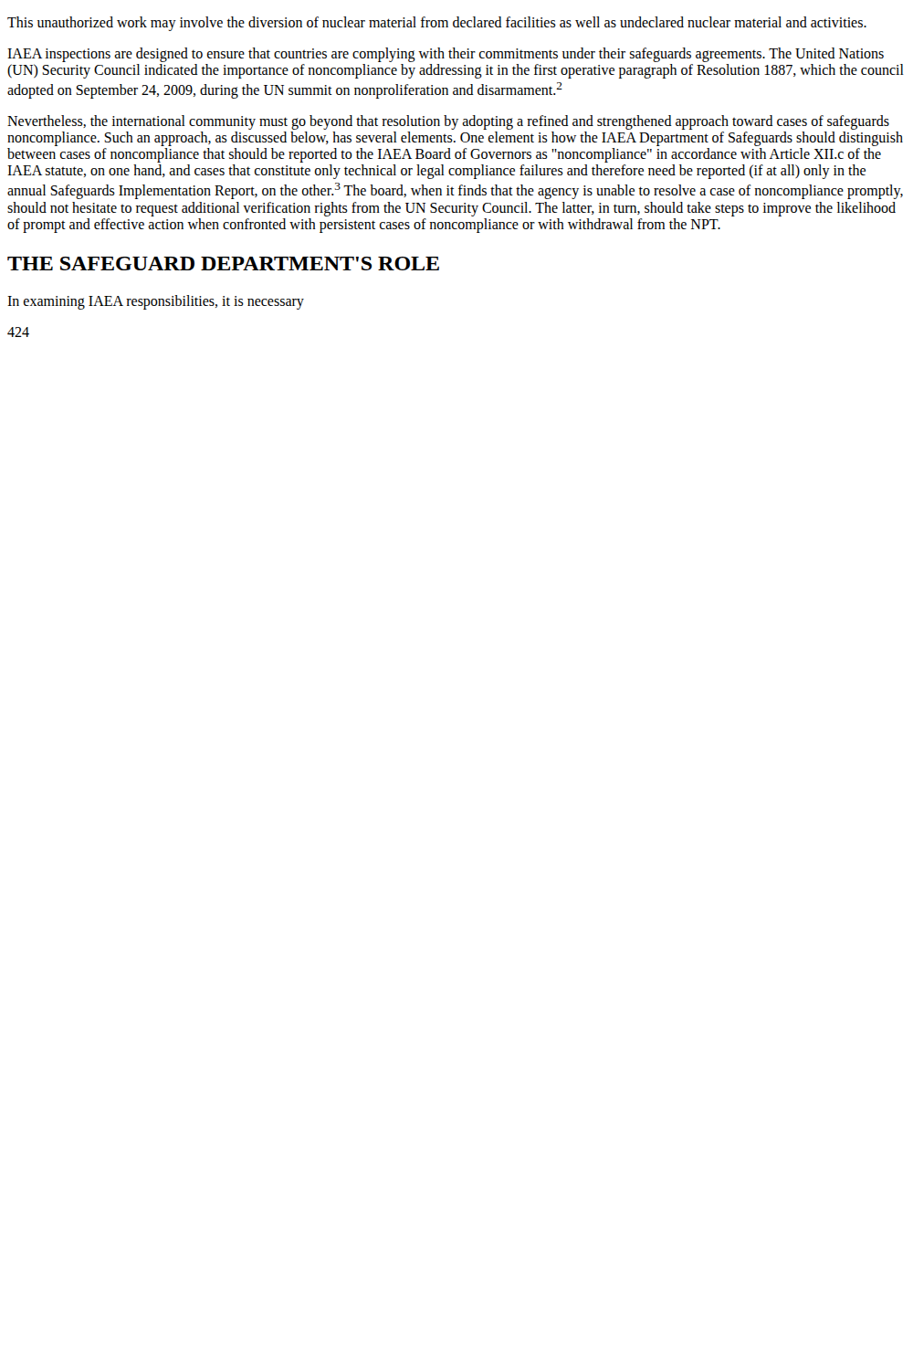This unauthorized work may involve the diversion of nuclear material from declared facilities as well as undeclared nuclear material and activities.
IAEA inspections are designed to ensure that countries are complying with their commitments under their safeguards agreements. The United Nations (UN) Security Council indicated the importance of noncompliance by addressing it in the first operative paragraph of Resolution 1887, which the council adopted on September 24, 2009, during the UN summit on nonproliferation and disarmament.2
Nevertheless, the international community must go beyond that resolution by adopting a refined and strengthened approach toward cases of safeguards noncompliance. Such an approach, as discussed below, has several elements. One element is how the IAEA Department of Safeguards should distinguish between cases of noncompliance that should be reported to the IAEA Board of Governors as "noncompliance" in accordance with Article XII.c of the IAEA statute, on one hand, and cases that constitute only technical or legal compliance failures and therefore need be reported (if at all) only in the annual Safeguards Implementation Report, on the other.3 The board, when it finds that the agency is unable to resolve a case of noncompliance promptly, should not hesitate to request additional verification rights from the UN Security Council. The latter, in turn, should take steps to improve the likelihood of prompt and effective action when confronted with persistent cases of noncompliance or with withdrawal from the NPT.
THE SAFEGUARD DEPARTMENT'S ROLE
In examining IAEA responsibilities, it is necessary
424